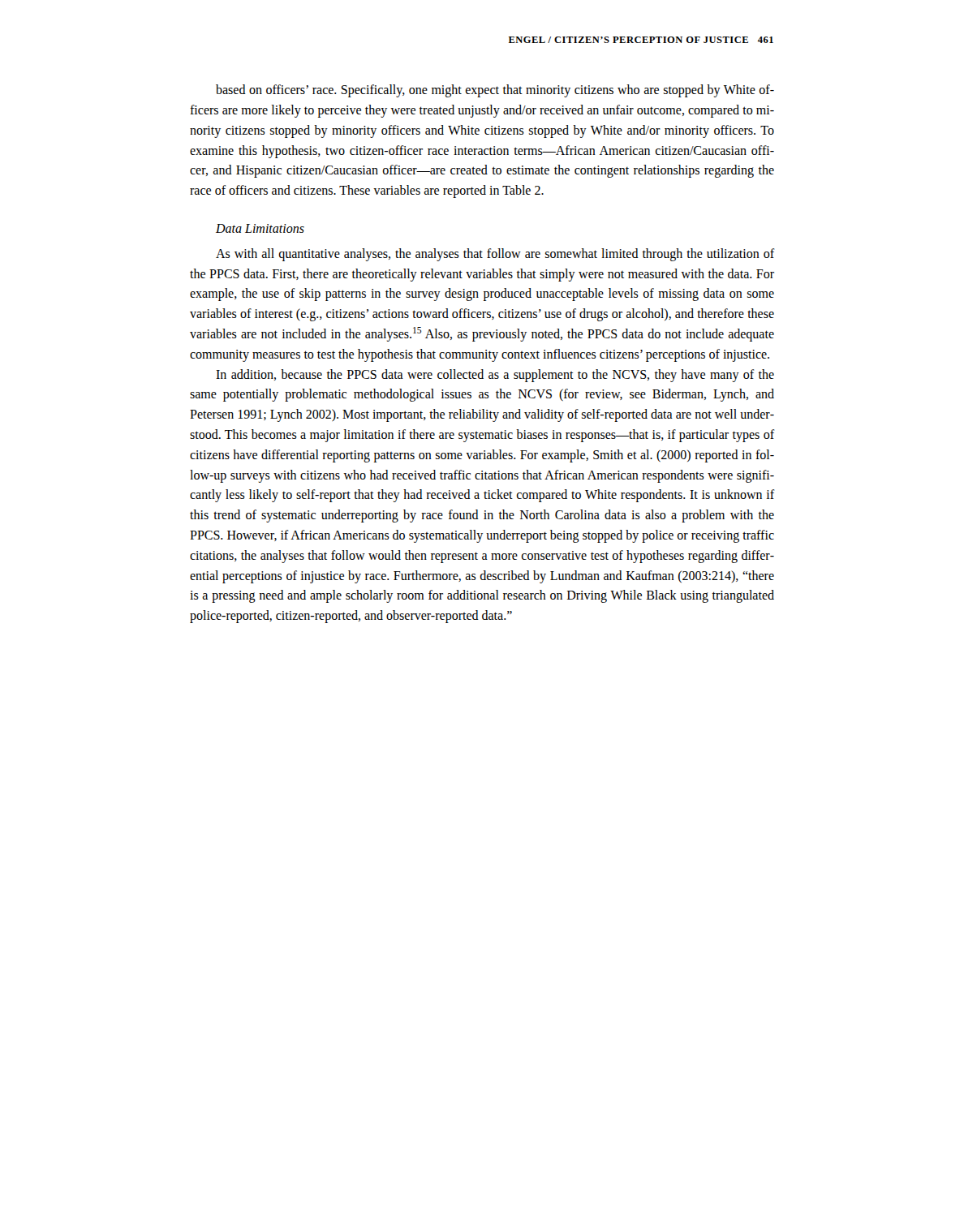Engel / Citizen’s Perception of Justice 461
based on officers’ race. Specifically, one might expect that minority citizens who are stopped by White officers are more likely to perceive they were treated unjustly and/or received an unfair outcome, compared to minority citizens stopped by minority officers and White citizens stopped by White and/or minority officers. To examine this hypothesis, two citizen-officer race interaction terms—African American citizen/Caucasian officer, and Hispanic citizen/Caucasian officer—are created to estimate the contingent relationships regarding the race of officers and citizens. These variables are reported in Table 2.
Data Limitations
As with all quantitative analyses, the analyses that follow are somewhat limited through the utilization of the PPCS data. First, there are theoretically relevant variables that simply were not measured with the data. For example, the use of skip patterns in the survey design produced unacceptable levels of missing data on some variables of interest (e.g., citizens’ actions toward officers, citizens’ use of drugs or alcohol), and therefore these variables are not included in the analyses.15 Also, as previously noted, the PPCS data do not include adequate community measures to test the hypothesis that community context influences citizens’ perceptions of injustice.
In addition, because the PPCS data were collected as a supplement to the NCVS, they have many of the same potentially problematic methodological issues as the NCVS (for review, see Biderman, Lynch, and Petersen 1991; Lynch 2002). Most important, the reliability and validity of self-reported data are not well understood. This becomes a major limitation if there are systematic biases in responses—that is, if particular types of citizens have differential reporting patterns on some variables. For example, Smith et al. (2000) reported in follow-up surveys with citizens who had received traffic citations that African American respondents were significantly less likely to self-report that they had received a ticket compared to White respondents. It is unknown if this trend of systematic underreporting by race found in the North Carolina data is also a problem with the PPCS. However, if African Americans do systematically underreport being stopped by police or receiving traffic citations, the analyses that follow would then represent a more conservative test of hypotheses regarding differential perceptions of injustice by race. Furthermore, as described by Lundman and Kaufman (2003:214), “there is a pressing need and ample scholarly room for additional research on Driving While Black using triangulated police-reported, citizen-reported, and observer-reported data.”